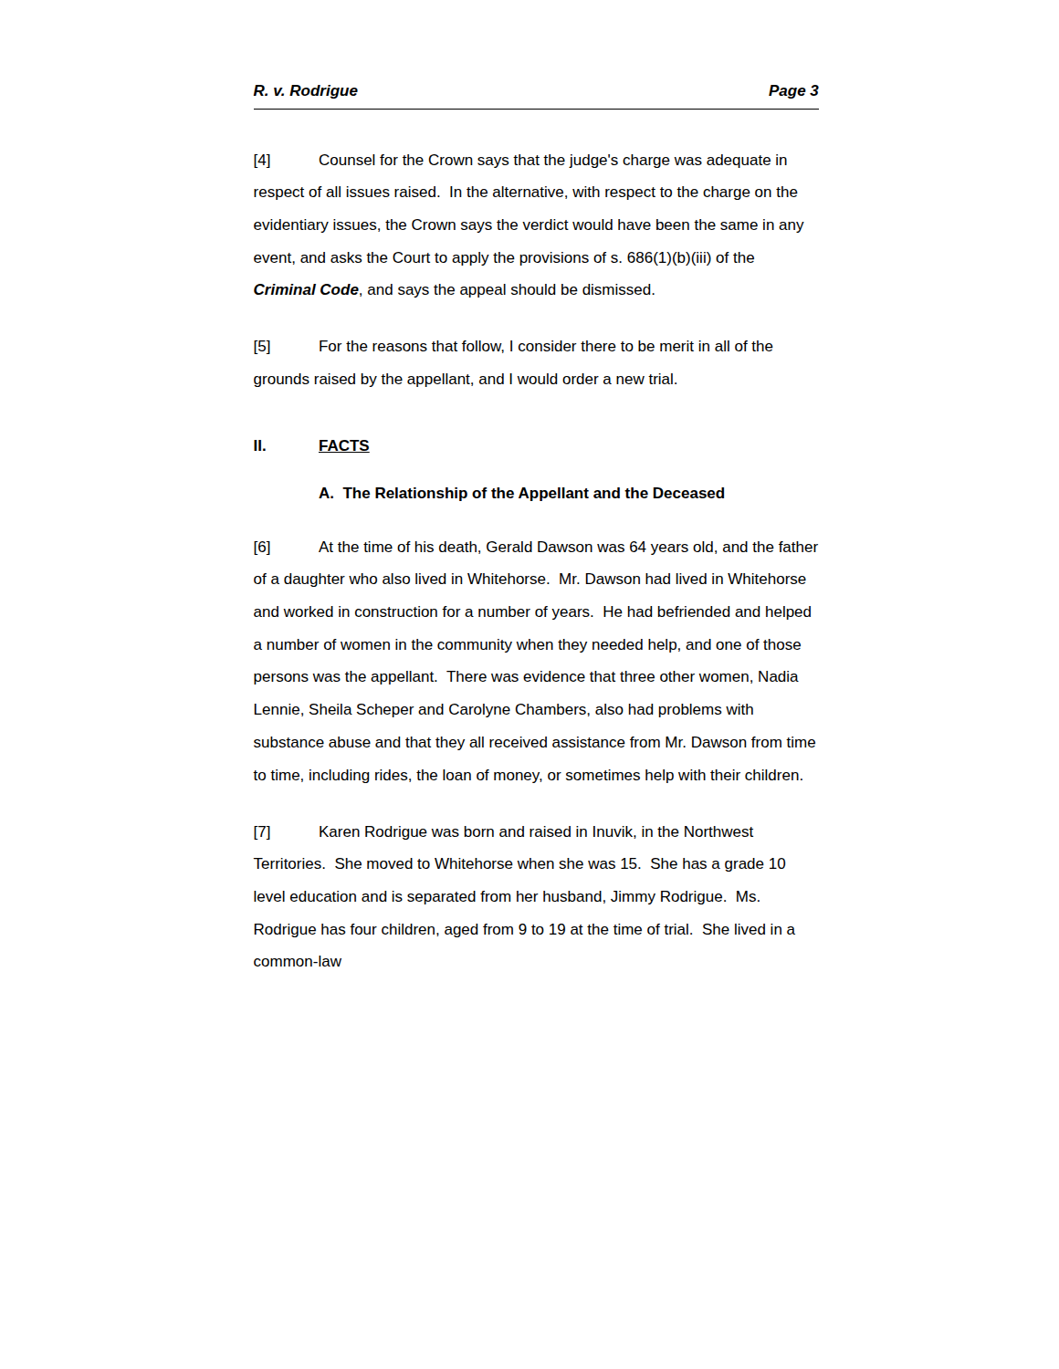R. v. Rodrigue Page 3
[4] Counsel for the Crown says that the judge's charge was adequate in respect of all issues raised. In the alternative, with respect to the charge on the evidentiary issues, the Crown says the verdict would have been the same in any event, and asks the Court to apply the provisions of s. 686(1)(b)(iii) of the Criminal Code, and says the appeal should be dismissed.
[5] For the reasons that follow, I consider there to be merit in all of the grounds raised by the appellant, and I would order a new trial.
II. FACTS
A. The Relationship of the Appellant and the Deceased
[6] At the time of his death, Gerald Dawson was 64 years old, and the father of a daughter who also lived in Whitehorse. Mr. Dawson had lived in Whitehorse and worked in construction for a number of years. He had befriended and helped a number of women in the community when they needed help, and one of those persons was the appellant. There was evidence that three other women, Nadia Lennie, Sheila Scheper and Carolyne Chambers, also had problems with substance abuse and that they all received assistance from Mr. Dawson from time to time, including rides, the loan of money, or sometimes help with their children.
[7] Karen Rodrigue was born and raised in Inuvik, in the Northwest Territories. She moved to Whitehorse when she was 15. She has a grade 10 level education and is separated from her husband, Jimmy Rodrigue. Ms. Rodrigue has four children, aged from 9 to 19 at the time of trial. She lived in a common-law